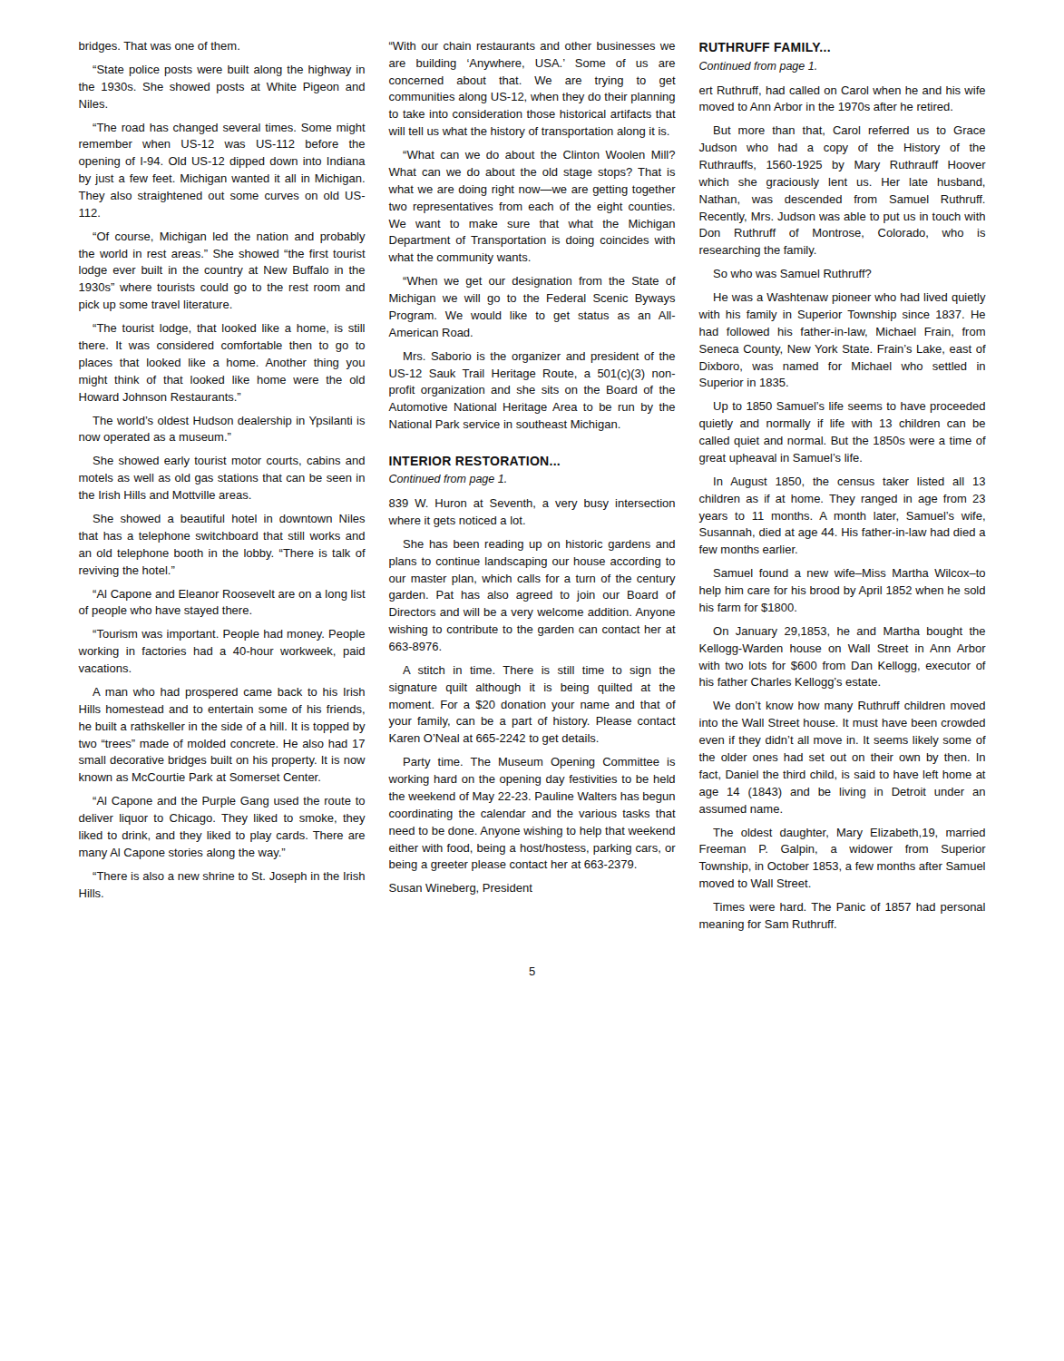bridges. That was one of them.
“State police posts were built along the highway in the 1930s. She showed posts at White Pigeon and Niles.
“The road has changed several times. Some might remember when US-12 was US-112 before the opening of I-94. Old US-12 dipped down into Indiana by just a few feet. Michigan wanted it all in Michigan. They also straightened out some curves on old US-112.
“Of course, Michigan led the nation and probably the world in rest areas.” She showed “the first tourist lodge ever built in the country at New Buffalo in the 1930s” where tourists could go to the rest room and pick up some travel literature.
“The tourist lodge, that looked like a home, is still there. It was considered comfortable then to go to places that looked like a home. Another thing you might think of that looked like home were the old Howard Johnson Restaurants.”
The world’s oldest Hudson dealership in Ypsilanti is now operated as a museum.”
She showed early tourist motor courts, cabins and motels as well as old gas stations that can be seen in the Irish Hills and Mottville areas.
She showed a beautiful hotel in downtown Niles that has a telephone switchboard that still works and an old telephone booth in the lobby. “There is talk of reviving the hotel.”
“Al Capone and Eleanor Roosevelt are on a long list of people who have stayed there.
“Tourism was important. People had money. People working in factories had a 40-hour workweek, paid vacations.
A man who had prospered came back to his Irish Hills homestead and to entertain some of his friends, he built a rathskeller in the side of a hill. It is topped by two “trees” made of molded concrete. He also had 17 small decorative bridges built on his property. It is now known as McCourtie Park at Somerset Center.
“Al Capone and the Purple Gang used the route to deliver liquor to Chicago. They liked to smoke, they liked to drink, and they liked to play cards. There are many Al Capone stories along the way.”
“There is also a new shrine to St. Joseph in the Irish Hills.
“With our chain restaurants and other businesses we are building ‘Anywhere, USA.’ Some of us are concerned about that. We are trying to get communities along US-12, when they do their planning to take into consideration those historical artifacts that will tell us what the history of transportation along it is.
“What can we do about the Clinton Woolen Mill? What can we do about the old stage stops? That is what we are doing right now—we are getting together two representatives from each of the eight counties. We want to make sure that what the Michigan Department of Transportation is doing coincides with what the community wants.
“When we get our designation from the State of Michigan we will go to the Federal Scenic Byways Program. We would like to get status as an All-American Road.
Mrs. Saborio is the organizer and president of the US-12 Sauk Trail Heritage Route, a 501(c)(3) non-profit organization and she sits on the Board of the Automotive National Heritage Area to be run by the National Park service in southeast Michigan.
INTERIOR RESTORATION...
Continued from page 1.
839 W. Huron at Seventh, a very busy intersection where it gets noticed a lot.
She has been reading up on historic gardens and plans to continue landscaping our house according to our master plan, which calls for a turn of the century garden. Pat has also agreed to join our Board of Directors and will be a very welcome addition. Anyone wishing to contribute to the garden can contact her at 663-8976.
A stitch in time. There is still time to sign the signature quilt although it is being quilted at the moment. For a $20 donation your name and that of your family, can be a part of history. Please contact Karen O’Neal at 665-2242 to get details.
Party time. The Museum Opening Committee is working hard on the opening day festivities to be held the weekend of May 22-23. Pauline Walters has begun coordinating the calendar and the various tasks that need to be done. Anyone wishing to help that weekend either with food, being a host/hostess, parking cars, or being a greeter please contact her at 663-2379.
Susan Wineberg, President
RUTHRUFF FAMILY...
Continued from page 1.
ert Ruthruff, had called on Carol when he and his wife moved to Ann Arbor in the 1970s after he retired.
But more than that, Carol referred us to Grace Judson who had a copy of the History of the Ruthrauffs, 1560-1925 by Mary Ruthrauff Hoover which she graciously lent us. Her late husband, Nathan, was descended from Samuel Ruthruff. Recently, Mrs. Judson was able to put us in touch with Don Ruthruff of Montrose, Colorado, who is researching the family.
So who was Samuel Ruthruff?
He was a Washtenaw pioneer who had lived quietly with his family in Superior Township since 1837. He had followed his father-in-law, Michael Frain, from Seneca County, New York State. Frain’s Lake, east of Dixboro, was named for Michael who settled in Superior in 1835.
Up to 1850 Samuel’s life seems to have proceeded quietly and normally if life with 13 children can be called quiet and normal. But the 1850s were a time of great upheaval in Samuel’s life.
In August 1850, the census taker listed all 13 children as if at home. They ranged in age from 23 years to 11 months. A month later, Samuel’s wife, Susannah, died at age 44. His father-in-law had died a few months earlier.
Samuel found a new wife–Miss Martha Wilcox–to help him care for his brood by April 1852 when he sold his farm for $1800.
On January 29,1853, he and Martha bought the Kellogg-Warden house on Wall Street in Ann Arbor with two lots for $600 from Dan Kellogg, executor of his father Charles Kellogg’s estate.
We don’t know how many Ruthruff children moved into the Wall Street house. It must have been crowded even if they didn’t all move in. It seems likely some of the older ones had set out on their own by then. In fact, Daniel the third child, is said to have left home at age 14 (1843) and be living in Detroit under an assumed name.
The oldest daughter, Mary Elizabeth,19, married Freeman P. Galpin, a widower from Superior Township, in October 1853, a few months after Samuel moved to Wall Street.
Times were hard. The Panic of 1857 had personal meaning for Sam Ruthruff.
5